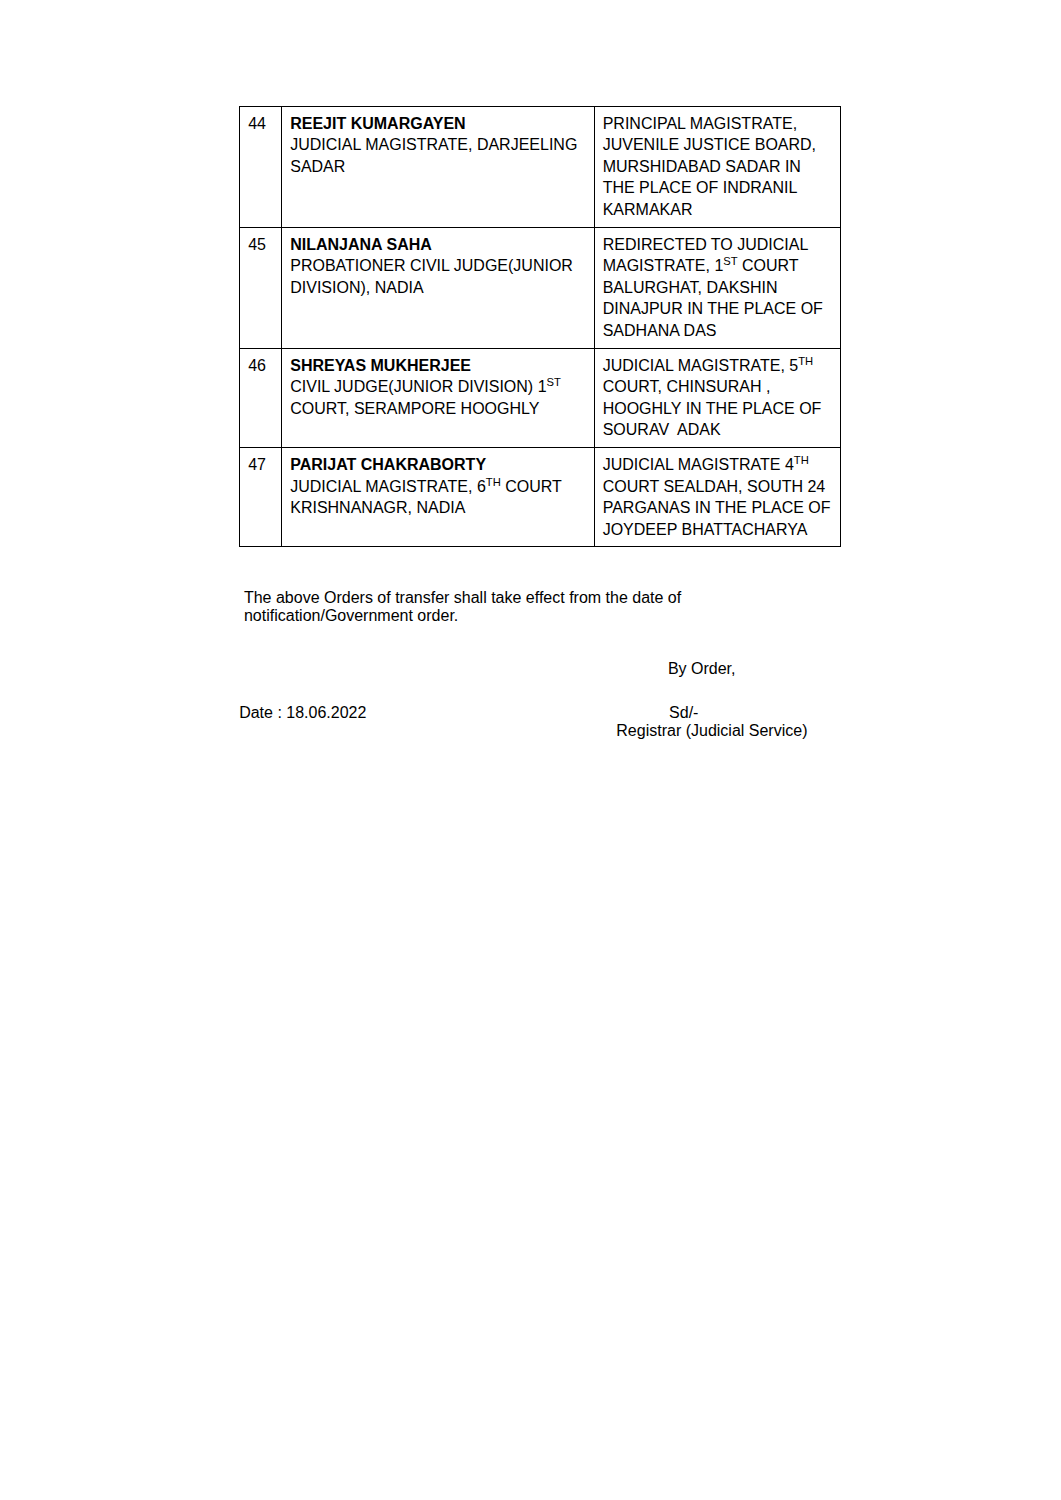| 44 | REEJIT KUMARGAYEN JUDICIAL MAGISTRATE, DARJEELING SADAR | PRINCIPAL MAGISTRATE, JUVENILE JUSTICE BOARD, MURSHIDABAD SADAR IN THE PLACE OF INDRANIL KARMAKAR |
| 45 | NILANJANA SAHA PROBATIONER CIVIL JUDGE(JUNIOR DIVISION), NADIA | REDIRECTED TO JUDICIAL MAGISTRATE, 1 ST COURT BALURGHAT, DAKSHIN DINAJPUR IN THE PLACE OF SADHANA DAS |
| 46 | SHREYAS MUKHERJEE CIVIL JUDGE(JUNIOR DIVISION) 1 ST COURT, SERAMPORE HOOGHLY | JUDICIAL MAGISTRATE, 5 TH COURT, CHINSURAH , HOOGHLY IN THE PLACE OF SOURAV ADAK |
| 47 | PARIJAT CHAKRABORTY JUDICIAL MAGISTRATE, 6 TH COURT KRISHNANAGR, NADIA | JUDICIAL MAGISTRATE 4 TH COURT SEALDAH, SOUTH 24 PARGANAS IN THE PLACE OF JOYDEEP BHATTACHARYA |
The above Orders of transfer shall take effect from the date of notification/Government order.
By Order,
Date : 18.06.2022
Sd/-
Registrar (Judicial Service)